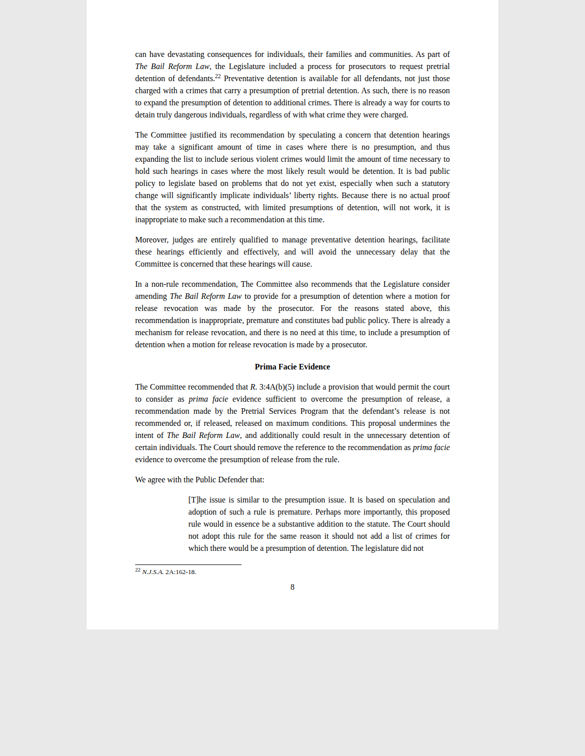can have devastating consequences for individuals, their families and communities. As part of The Bail Reform Law, the Legislature included a process for prosecutors to request pretrial detention of defendants.22 Preventative detention is available for all defendants, not just those charged with a crimes that carry a presumption of pretrial detention. As such, there is no reason to expand the presumption of detention to additional crimes. There is already a way for courts to detain truly dangerous individuals, regardless of with what crime they were charged.
The Committee justified its recommendation by speculating a concern that detention hearings may take a significant amount of time in cases where there is no presumption, and thus expanding the list to include serious violent crimes would limit the amount of time necessary to hold such hearings in cases where the most likely result would be detention. It is bad public policy to legislate based on problems that do not yet exist, especially when such a statutory change will significantly implicate individuals’ liberty rights. Because there is no actual proof that the system as constructed, with limited presumptions of detention, will not work, it is inappropriate to make such a recommendation at this time.
Moreover, judges are entirely qualified to manage preventative detention hearings, facilitate these hearings efficiently and effectively, and will avoid the unnecessary delay that the Committee is concerned that these hearings will cause.
In a non-rule recommendation, The Committee also recommends that the Legislature consider amending The Bail Reform Law to provide for a presumption of detention where a motion for release revocation was made by the prosecutor. For the reasons stated above, this recommendation is inappropriate, premature and constitutes bad public policy. There is already a mechanism for release revocation, and there is no need at this time, to include a presumption of detention when a motion for release revocation is made by a prosecutor.
Prima Facie Evidence
The Committee recommended that R. 3:4A(b)(5) include a provision that would permit the court to consider as prima facie evidence sufficient to overcome the presumption of release, a recommendation made by the Pretrial Services Program that the defendant’s release is not recommended or, if released, released on maximum conditions. This proposal undermines the intent of The Bail Reform Law, and additionally could result in the unnecessary detention of certain individuals. The Court should remove the reference to the recommendation as prima facie evidence to overcome the presumption of release from the rule.
We agree with the Public Defender that:
[T]he issue is similar to the presumption issue. It is based on speculation and adoption of such a rule is premature. Perhaps more importantly, this proposed rule would in essence be a substantive addition to the statute. The Court should not adopt this rule for the same reason it should not add a list of crimes for which there would be a presumption of detention. The legislature did not
22 N.J.S.A. 2A:162-18.
8